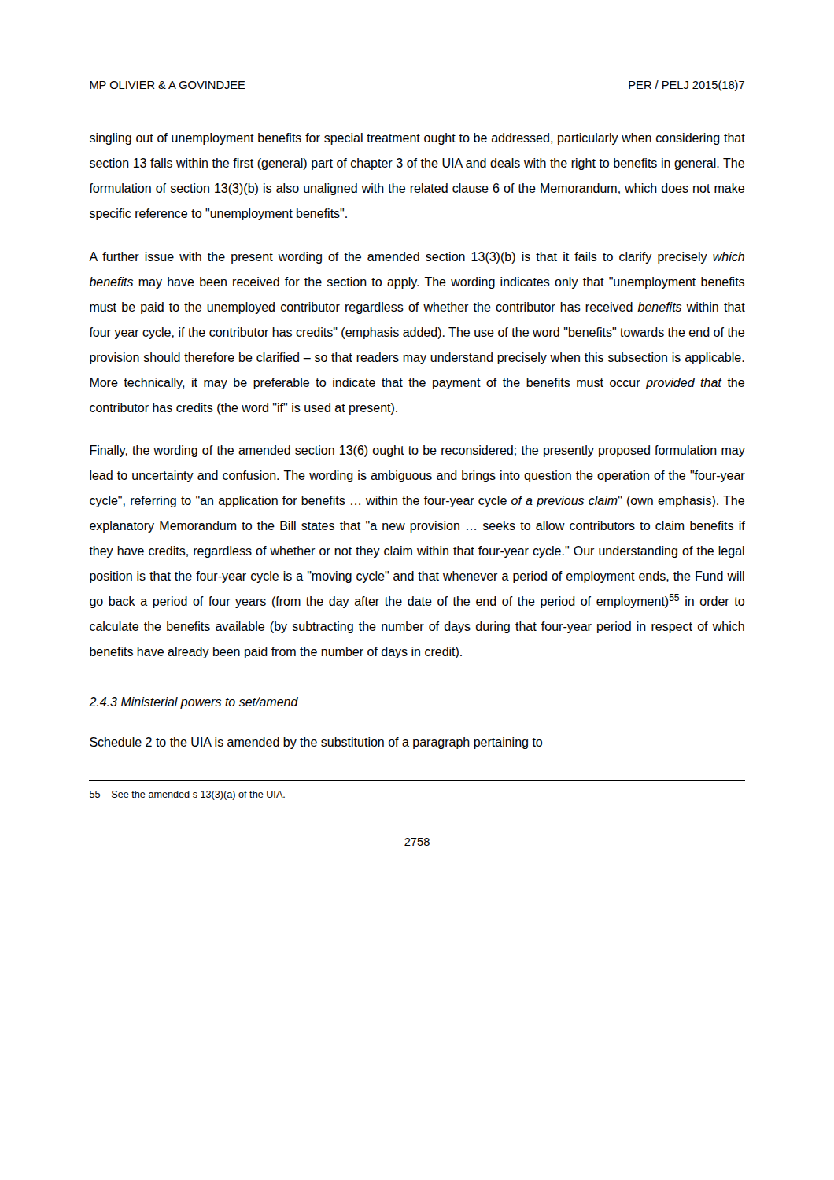MP OLIVIER & A GOVINDJEE
PER / PELJ 2015(18)7
singling out of unemployment benefits for special treatment ought to be addressed, particularly when considering that section 13 falls within the first (general) part of chapter 3 of the UIA and deals with the right to benefits in general. The formulation of section 13(3)(b) is also unaligned with the related clause 6 of the Memorandum, which does not make specific reference to "unemployment benefits".
A further issue with the present wording of the amended section 13(3)(b) is that it fails to clarify precisely which benefits may have been received for the section to apply. The wording indicates only that "unemployment benefits must be paid to the unemployed contributor regardless of whether the contributor has received benefits within that four year cycle, if the contributor has credits" (emphasis added). The use of the word "benefits" towards the end of the provision should therefore be clarified – so that readers may understand precisely when this subsection is applicable. More technically, it may be preferable to indicate that the payment of the benefits must occur provided that the contributor has credits (the word "if" is used at present).
Finally, the wording of the amended section 13(6) ought to be reconsidered; the presently proposed formulation may lead to uncertainty and confusion. The wording is ambiguous and brings into question the operation of the "four-year cycle", referring to "an application for benefits … within the four-year cycle of a previous claim" (own emphasis). The explanatory Memorandum to the Bill states that "a new provision … seeks to allow contributors to claim benefits if they have credits, regardless of whether or not they claim within that four-year cycle." Our understanding of the legal position is that the four-year cycle is a "moving cycle" and that whenever a period of employment ends, the Fund will go back a period of four years (from the day after the date of the end of the period of employment)55 in order to calculate the benefits available (by subtracting the number of days during that four-year period in respect of which benefits have already been paid from the number of days in credit).
2.4.3 Ministerial powers to set/amend
Schedule 2 to the UIA is amended by the substitution of a paragraph pertaining to
55 See the amended s 13(3)(a) of the UIA.
2758